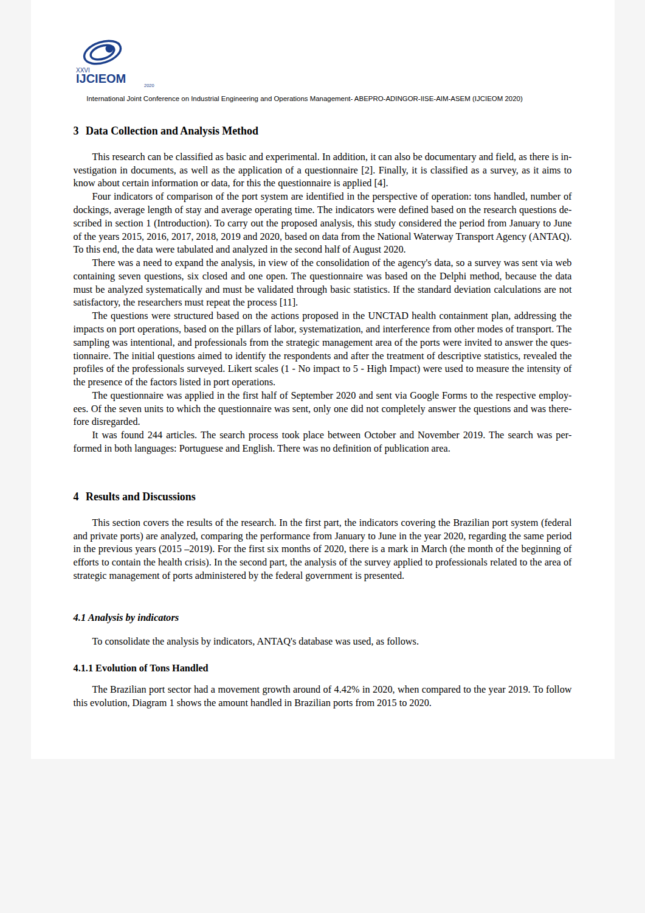International Joint Conference on Industrial Engineering and Operations Management- ABEPRO-ADINGOR-IISE-AIM-ASEM (IJCIEOM 2020)
3 Data Collection and Analysis Method
This research can be classified as basic and experimental. In addition, it can also be documentary and field, as there is investigation in documents, as well as the application of a questionnaire [2]. Finally, it is classified as a survey, as it aims to know about certain information or data, for this the questionnaire is applied [4].
Four indicators of comparison of the port system are identified in the perspective of operation: tons handled, number of dockings, average length of stay and average operating time. The indicators were defined based on the research questions described in section 1 (Introduction). To carry out the proposed analysis, this study considered the period from January to June of the years 2015, 2016, 2017, 2018, 2019 and 2020, based on data from the National Waterway Transport Agency (ANTAQ). To this end, the data were tabulated and analyzed in the second half of August 2020.
There was a need to expand the analysis, in view of the consolidation of the agency's data, so a survey was sent via web containing seven questions, six closed and one open. The questionnaire was based on the Delphi method, because the data must be analyzed systematically and must be validated through basic statistics. If the standard deviation calculations are not satisfactory, the researchers must repeat the process [11].
The questions were structured based on the actions proposed in the UNCTAD health containment plan, addressing the impacts on port operations, based on the pillars of labor, systematization, and interference from other modes of transport. The sampling was intentional, and professionals from the strategic management area of the ports were invited to answer the questionnaire. The initial questions aimed to identify the respondents and after the treatment of descriptive statistics, revealed the profiles of the professionals surveyed. Likert scales (1 - No impact to 5 - High Impact) were used to measure the intensity of the presence of the factors listed in port operations.
The questionnaire was applied in the first half of September 2020 and sent via Google Forms to the respective employees. Of the seven units to which the questionnaire was sent, only one did not completely answer the questions and was therefore disregarded.
It was found 244 articles. The search process took place between October and November 2019. The search was performed in both languages: Portuguese and English. There was no definition of publication area.
4 Results and Discussions
This section covers the results of the research. In the first part, the indicators covering the Brazilian port system (federal and private ports) are analyzed, comparing the performance from January to June in the year 2020, regarding the same period in the previous years (2015 –2019). For the first six months of 2020, there is a mark in March (the month of the beginning of efforts to contain the health crisis). In the second part, the analysis of the survey applied to professionals related to the area of strategic management of ports administered by the federal government is presented.
4.1 Analysis by indicators
To consolidate the analysis by indicators, ANTAQ's database was used, as follows.
4.1.1 Evolution of Tons Handled
The Brazilian port sector had a movement growth around of 4.42% in 2020, when compared to the year 2019. To follow this evolution, Diagram 1 shows the amount handled in Brazilian ports from 2015 to 2020.